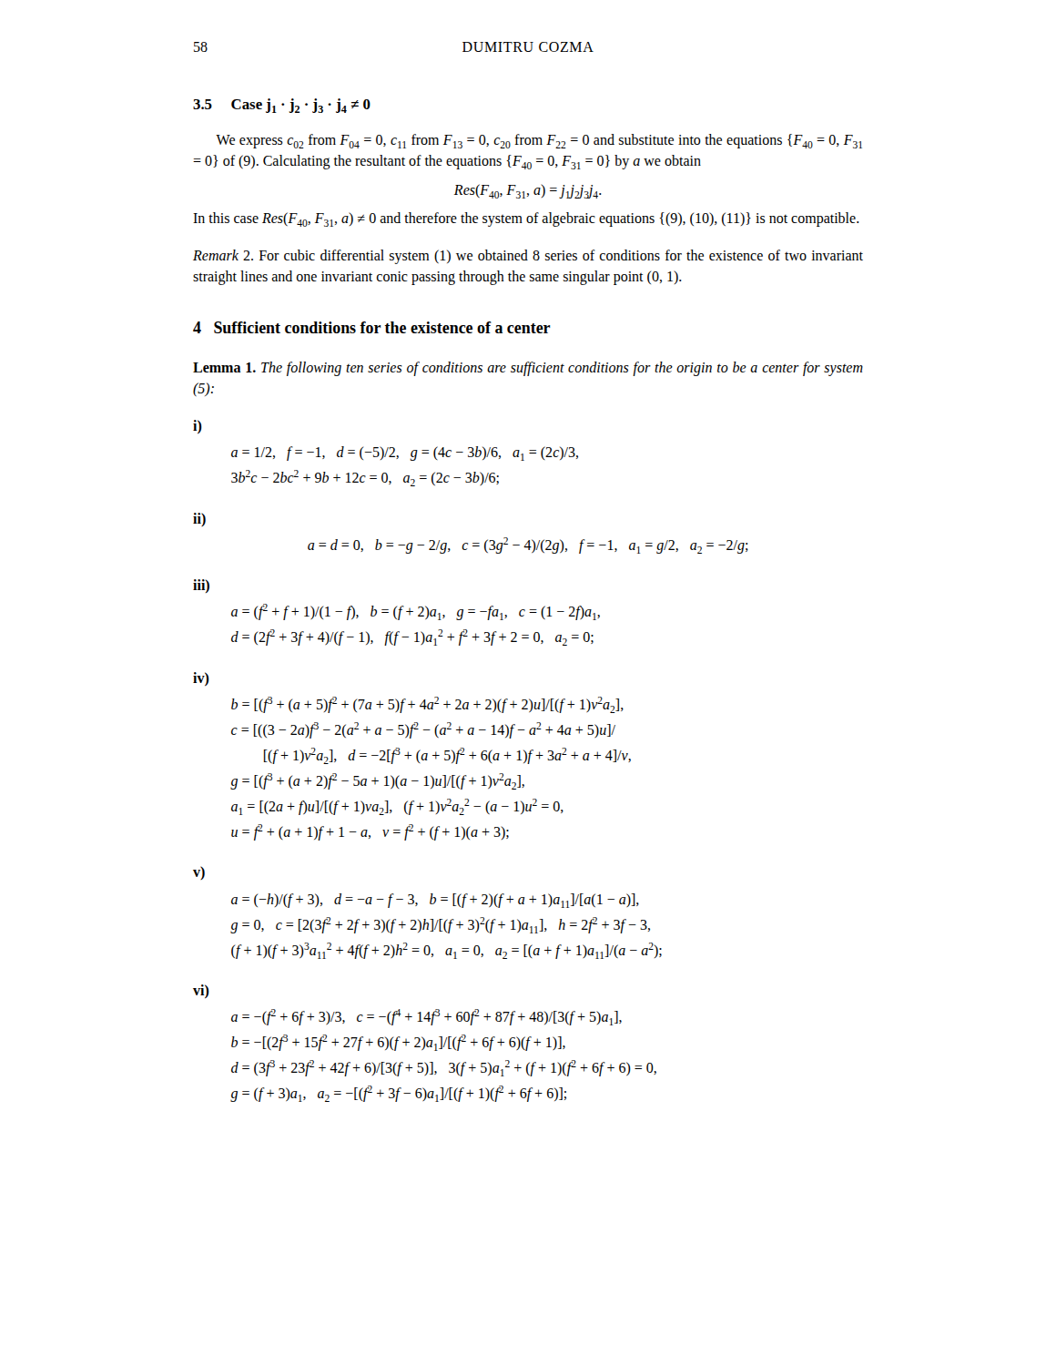58 DUMITRU COZMA 58
3.5 Case j1 · j2 · j3 · j4 ≠ 0
We express c02 from F04 = 0, c11 from F13 = 0, c20 from F22 = 0 and substitute into the equations {F40 = 0, F31 = 0} of (9). Calculating the resultant of the equations {F40 = 0, F31 = 0} by a we obtain
Res(F40, F31, a) = j1j2j3j4.
In this case Res(F40, F31, a) ≠ 0 and therefore the system of algebraic equations {(9), (10), (11)} is not compatible.
Remark 2. For cubic differential system (1) we obtained 8 series of conditions for the existence of two invariant straight lines and one invariant conic passing through the same singular point (0, 1).
4 Sufficient conditions for the existence of a center
Lemma 1. The following ten series of conditions are sufficient conditions for the origin to be a center for system (5):
i)
a = 1/2, f = −1, d = (−5)/2, g = (4c − 3b)/6, a1 = (2c)/3,
3b2c − 2bc2 + 9b + 12c = 0, a2 = (2c − 3b)/6;
ii)
a = d = 0, b = −g − 2/g, c = (3g2 − 4)/(2g), f = −1, a1 = g/2, a2 = −2/g;
iii)
a = (f2 + f + 1)/(1 − f), b = (f + 2)a1, g = −fa1, c = (1 − 2f)a1,
d = (2f2 + 3f + 4)/(f − 1), f(f − 1)a12 + f2 + 3f + 2 = 0, a2 = 0;
iv)
b = [(f3 + (a + 5)f2 + (7a + 5)f + 4a2 + 2a + 2)(f + 2)u]/[(f + 1)v2a2],
c = [((3 − 2a)f3 − 2(a2 + a − 5)f2 − (a2 + a − 14)f − a2 + 4a + 5)u]/
[(f + 1)v2a2], d = −2[f3 + (a + 5)f2 + 6(a + 1)f + 3a2 + a + 4]/v,
g = [(f3 + (a + 2)f2 − 5a + 1)(a − 1)u]/[(f + 1)v2a2],
a1 = [(2a + f)u]/[(f + 1)va2], (f + 1)v2a22 − (a − 1)u2 = 0,
u = f2 + (a + 1)f + 1 − a, v = f2 + (f + 1)(a + 3);
v)
a = (−h)/(f + 3), d = −a − f − 3, b = [(f + 2)(f + a + 1)a11]/[a(1 − a)],
g = 0, c = [2(3f2 + 2f + 3)(f + 2)h]/[(f + 3)2(f + 1)a11], h = 2f2 + 3f − 3,
(f + 1)(f + 3)3a112 + 4f(f + 2)h2 = 0, a1 = 0, a2 = [(a + f + 1)a11]/(a − a2);
vi)
a = −(f2 + 6f + 3)/3, c = −(f4 + 14f3 + 60f2 + 87f + 48)/[3(f + 5)a1],
b = −[(2f3 + 15f2 + 27f + 6)(f + 2)a1]/[(f2 + 6f + 6)(f + 1)],
d = (3f3 + 23f2 + 42f + 6)/[3(f + 5)], 3(f + 5)a12 + (f + 1)(f2 + 6f + 6) = 0,
g = (f + 3)a1, a2 = −[(f2 + 3f − 6)a1]/[(f + 1)(f2 + 6f + 6)];